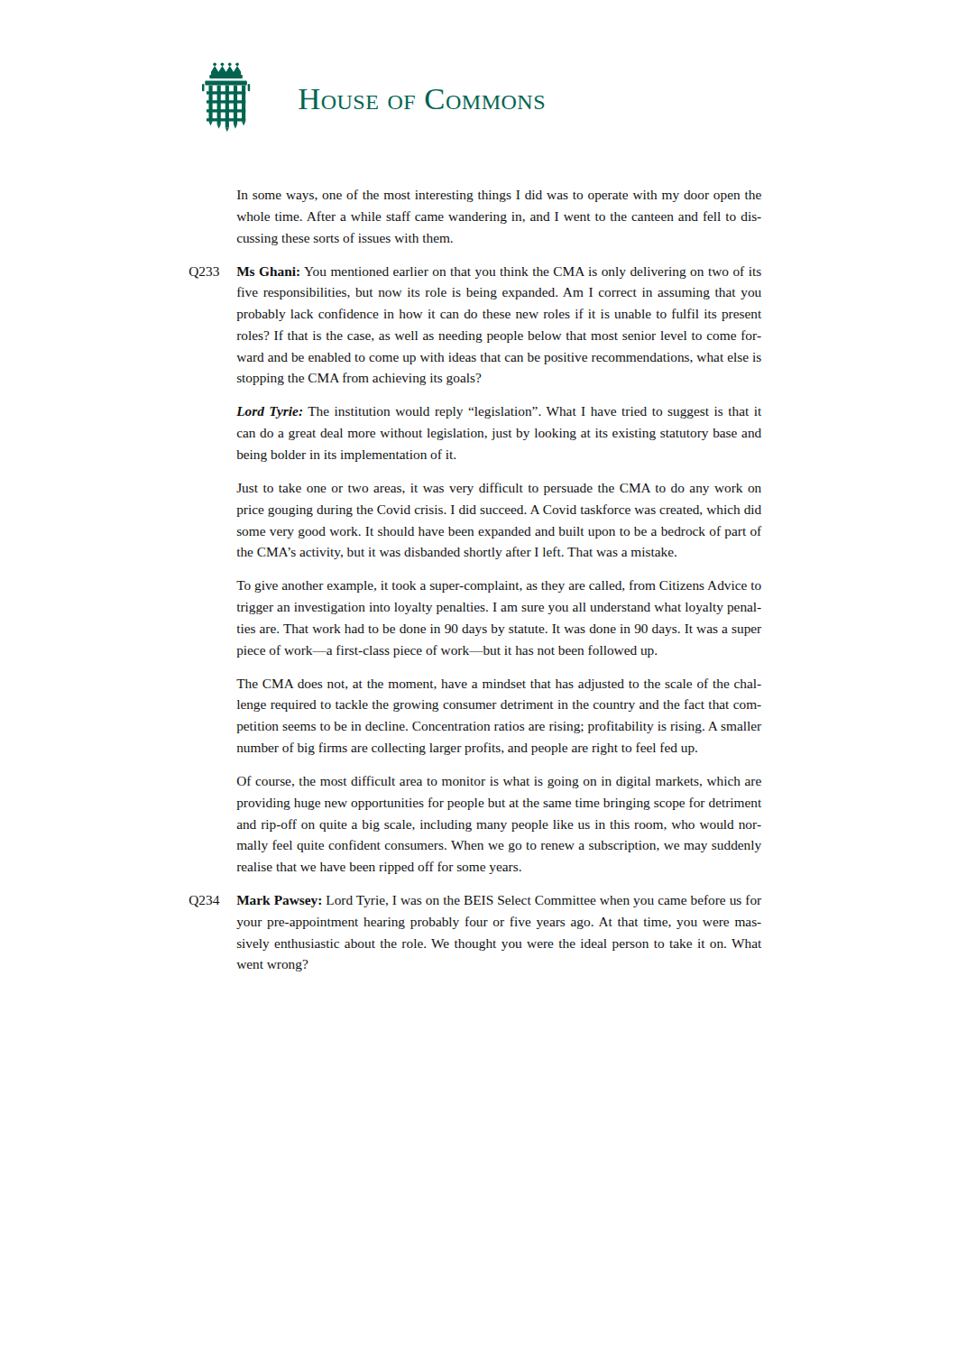House of Commons
In some ways, one of the most interesting things I did was to operate with my door open the whole time. After a while staff came wandering in, and I went to the canteen and fell to discussing these sorts of issues with them.
Q233
Ms Ghani: You mentioned earlier on that you think the CMA is only delivering on two of its five responsibilities, but now its role is being expanded. Am I correct in assuming that you probably lack confidence in how it can do these new roles if it is unable to fulfil its present roles? If that is the case, as well as needing people below that most senior level to come forward and be enabled to come up with ideas that can be positive recommendations, what else is stopping the CMA from achieving its goals?
Lord Tyrie: The institution would reply “legislation”. What I have tried to suggest is that it can do a great deal more without legislation, just by looking at its existing statutory base and being bolder in its implementation of it.
Just to take one or two areas, it was very difficult to persuade the CMA to do any work on price gouging during the Covid crisis. I did succeed. A Covid taskforce was created, which did some very good work. It should have been expanded and built upon to be a bedrock of part of the CMA’s activity, but it was disbanded shortly after I left. That was a mistake.
To give another example, it took a super-complaint, as they are called, from Citizens Advice to trigger an investigation into loyalty penalties. I am sure you all understand what loyalty penalties are. That work had to be done in 90 days by statute. It was done in 90 days. It was a super piece of work—a first-class piece of work—but it has not been followed up.
The CMA does not, at the moment, have a mindset that has adjusted to the scale of the challenge required to tackle the growing consumer detriment in the country and the fact that competition seems to be in decline. Concentration ratios are rising; profitability is rising. A smaller number of big firms are collecting larger profits, and people are right to feel fed up.
Of course, the most difficult area to monitor is what is going on in digital markets, which are providing huge new opportunities for people but at the same time bringing scope for detriment and rip-off on quite a big scale, including many people like us in this room, who would normally feel quite confident consumers. When we go to renew a subscription, we may suddenly realise that we have been ripped off for some years.
Q234
Mark Pawsey: Lord Tyrie, I was on the BEIS Select Committee when you came before us for your pre-appointment hearing probably four or five years ago. At that time, you were massively enthusiastic about the role. We thought you were the ideal person to take it on. What went wrong?